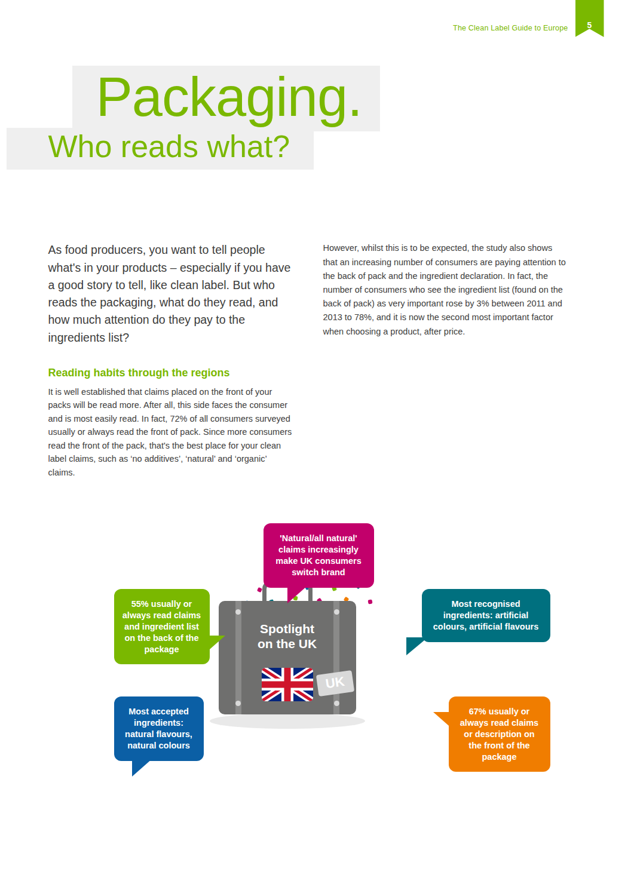The Clean Label Guide to Europe
5
Packaging.
Who reads what?
As food producers, you want to tell people what's in your products – especially if you have a good story to tell, like clean label. But who reads the packaging, what do they read, and how much attention do they pay to the ingredients list?
Reading habits through the regions
It is well established that claims placed on the front of your packs will be read more. After all, this side faces the consumer and is most easily read. In fact, 72% of all consumers surveyed usually or always read the front of pack. Since more consumers read the front of the pack, that's the best place for your clean label claims, such as ‘no additives’, ‘natural’ and ‘organic’ claims.
However, whilst this is to be expected, the study also shows that an increasing number of consumers are paying attention to the back of pack and the ingredient declaration. In fact, the number of consumers who see the ingredient list (found on the back of pack) as very important rose by 3% between 2011 and 2013 to 78%, and it is now the second most important factor when choosing a product, after price.
Spotlight
on the UK
UK
'Natural/all natural' claims increasingly make UK consumers switch brand
55% usually or always read claims and ingredient list on the back of the package
Most recognised ingredients: artificial colours, artificial flavours
Most accepted ingredients: natural flavours, natural colours
67% usually or always read claims or description on the front of the package